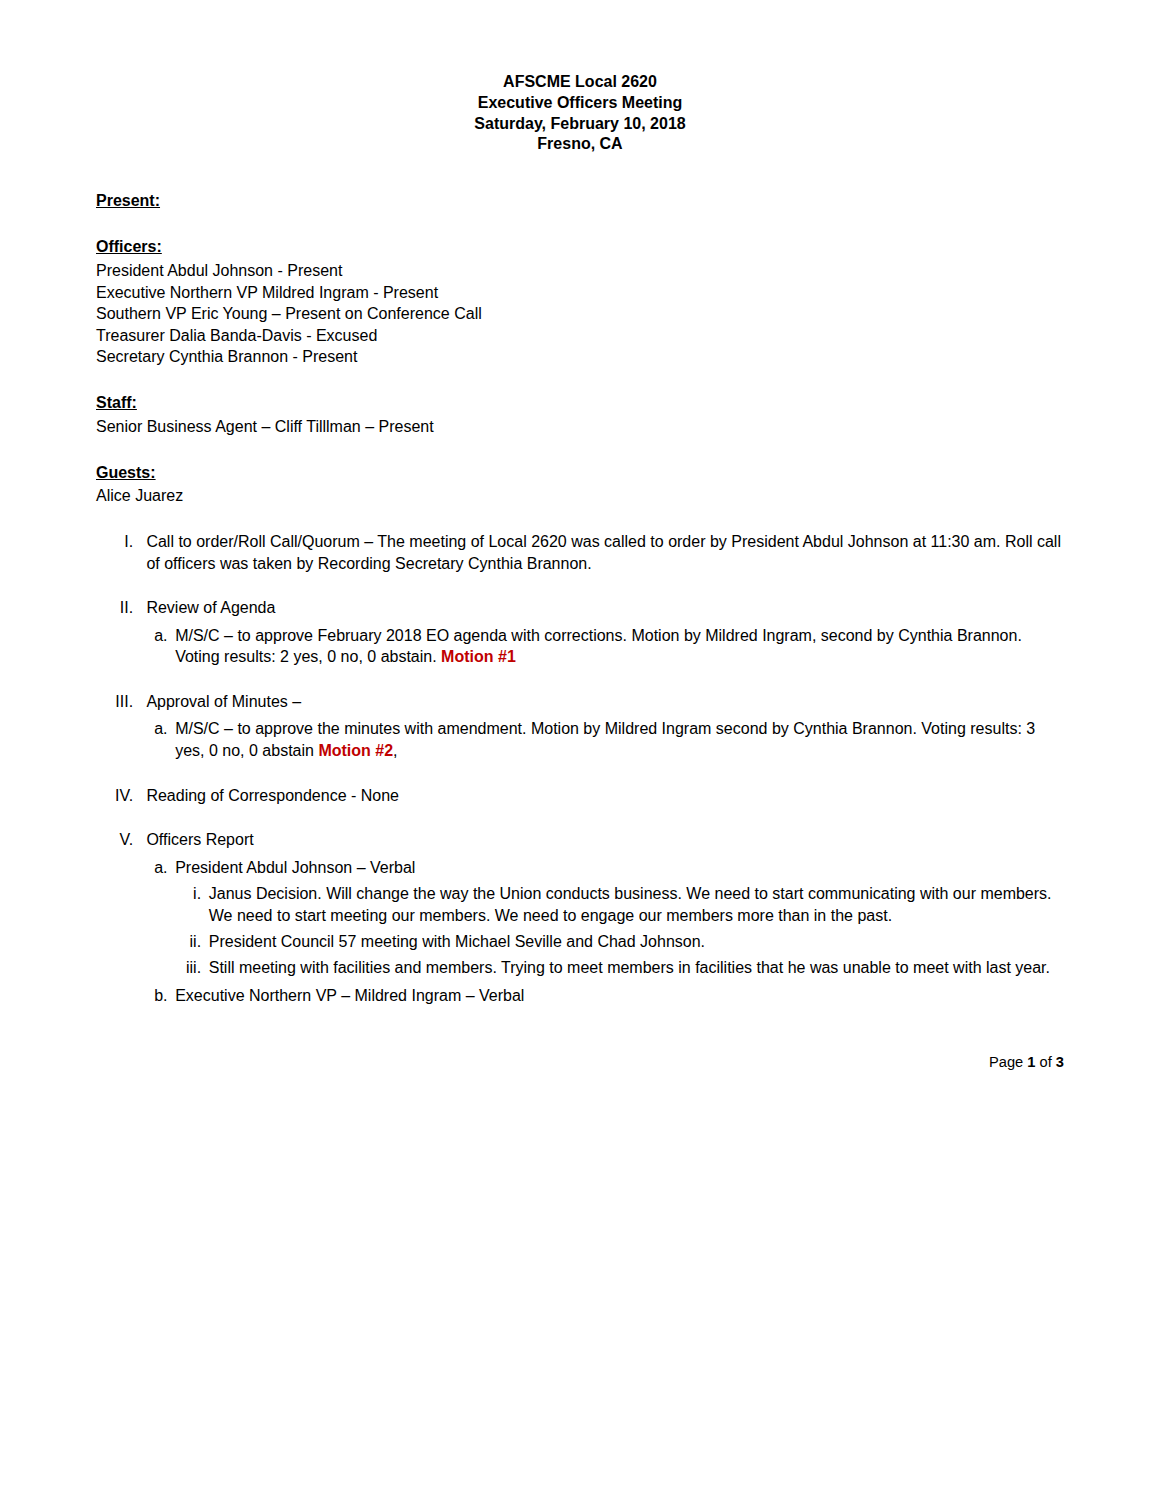AFSCME Local 2620
Executive Officers Meeting
Saturday, February 10, 2018
Fresno, CA
Present:
Officers:
President Abdul Johnson - Present
Executive Northern VP Mildred Ingram - Present
Southern VP Eric Young – Present on Conference Call
Treasurer Dalia Banda-Davis - Excused
Secretary Cynthia Brannon - Present
Staff:
Senior Business Agent – Cliff Tilllman – Present
Guests:
Alice Juarez
Call to order/Roll Call/Quorum – The meeting of Local 2620 was called to order by President Abdul Johnson at 11:30 am. Roll call of officers was taken by Recording Secretary Cynthia Brannon.
Review of Agenda
M/S/C – to approve February 2018 EO agenda with corrections. Motion by Mildred Ingram, second by Cynthia Brannon. Voting results: 2 yes, 0 no, 0 abstain. Motion #1
Approval of Minutes –
M/S/C – to approve the minutes with amendment. Motion by Mildred Ingram second by Cynthia Brannon. Voting results: 3 yes, 0 no, 0 abstain Motion #2,
Reading of Correspondence - None
Officers Report
President Abdul Johnson – Verbal
Janus Decision. Will change the way the Union conducts business. We need to start communicating with our members. We need to start meeting our members. We need to engage our members more than in the past.
President Council 57 meeting with Michael Seville and Chad Johnson.
Still meeting with facilities and members. Trying to meet members in facilities that he was unable to meet with last year.
Executive Northern VP – Mildred Ingram – Verbal
Page 1 of 3